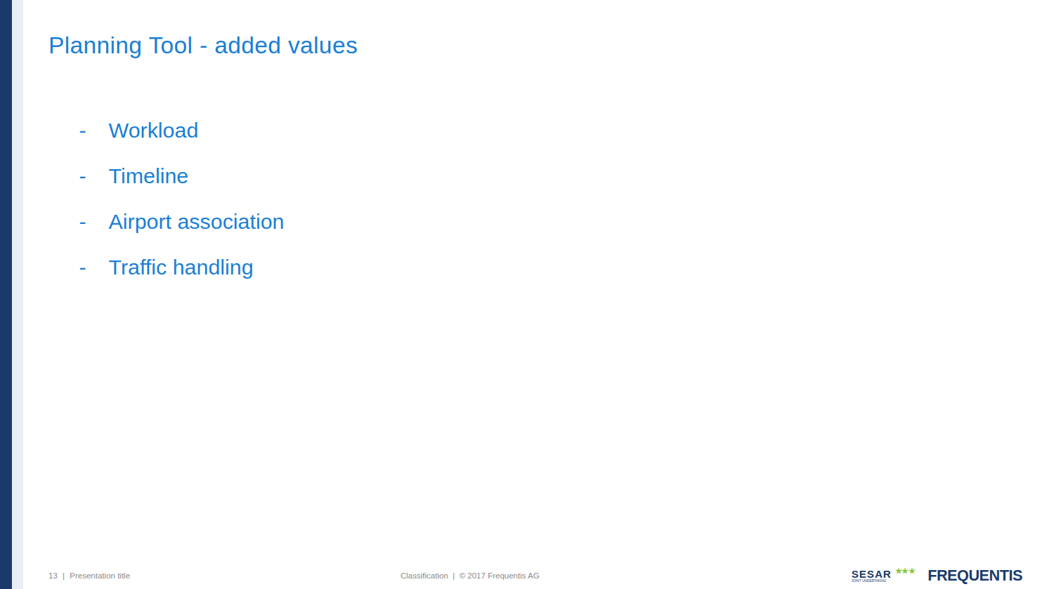Planning Tool - added values
Workload
Timeline
Airport association
Traffic handling
13 | Presentation title
Classification | © 2017 Frequentis AG
SESAR ★★★ JOINT UNDERTAKING
FREQUENTIS